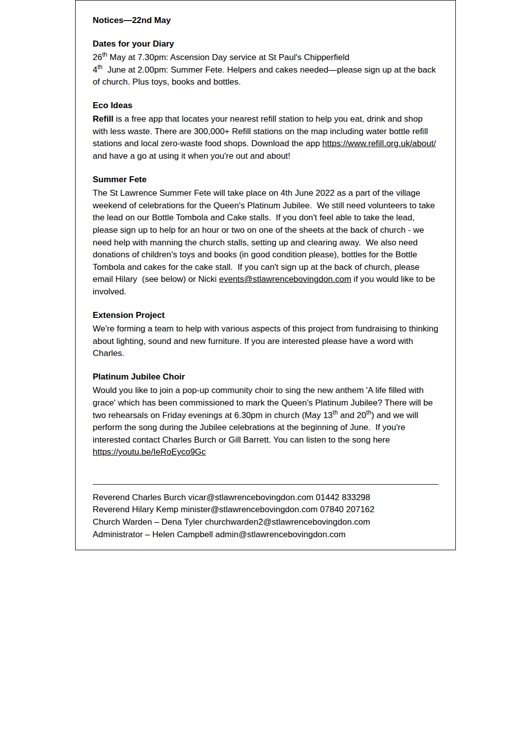Notices—22nd May
Dates for your Diary
26th May at 7.30pm: Ascension Day service at St Paul's Chipperfield
4th June at 2.00pm: Summer Fete. Helpers and cakes needed—please sign up at the back of church. Plus toys, books and bottles.
Eco Ideas
Refill is a free app that locates your nearest refill station to help you eat, drink and shop with less waste. There are 300,000+ Refill stations on the map including water bottle refill stations and local zero-waste food shops. Download the app https://www.refill.org.uk/about/ and have a go at using it when you're out and about!
Summer Fete
The St Lawrence Summer Fete will take place on 4th June 2022 as a part of the village weekend of celebrations for the Queen's Platinum Jubilee. We still need volunteers to take the lead on our Bottle Tombola and Cake stalls. If you don't feel able to take the lead, please sign up to help for an hour or two on one of the sheets at the back of church - we need help with manning the church stalls, setting up and clearing away. We also need donations of children's toys and books (in good condition please), bottles for the Bottle Tombola and cakes for the cake stall. If you can't sign up at the back of church, please email Hilary (see below) or Nicki events@stlawrencebovingdon.com if you would like to be involved.
Extension Project
We're forming a team to help with various aspects of this project from fundraising to thinking about lighting, sound and new furniture. If you are interested please have a word with Charles.
Platinum Jubilee Choir
Would you like to join a pop-up community choir to sing the new anthem 'A life filled with grace' which has been commissioned to mark the Queen's Platinum Jubilee? There will be two rehearsals on Friday evenings at 6.30pm in church (May 13th and 20th) and we will perform the song during the Jubilee celebrations at the beginning of June. If you're interested contact Charles Burch or Gill Barrett. You can listen to the song here https://youtu.be/IeRoEyco9Gc
Reverend Charles Burch vicar@stlawrencebovingdon.com 01442 833298
Reverend Hilary Kemp minister@stlawrencebovingdon.com 07840 207162
Church Warden – Dena Tyler churchwarden2@stlawrencebovingdon.com
Administrator – Helen Campbell admin@stlawrencebovingdon.com